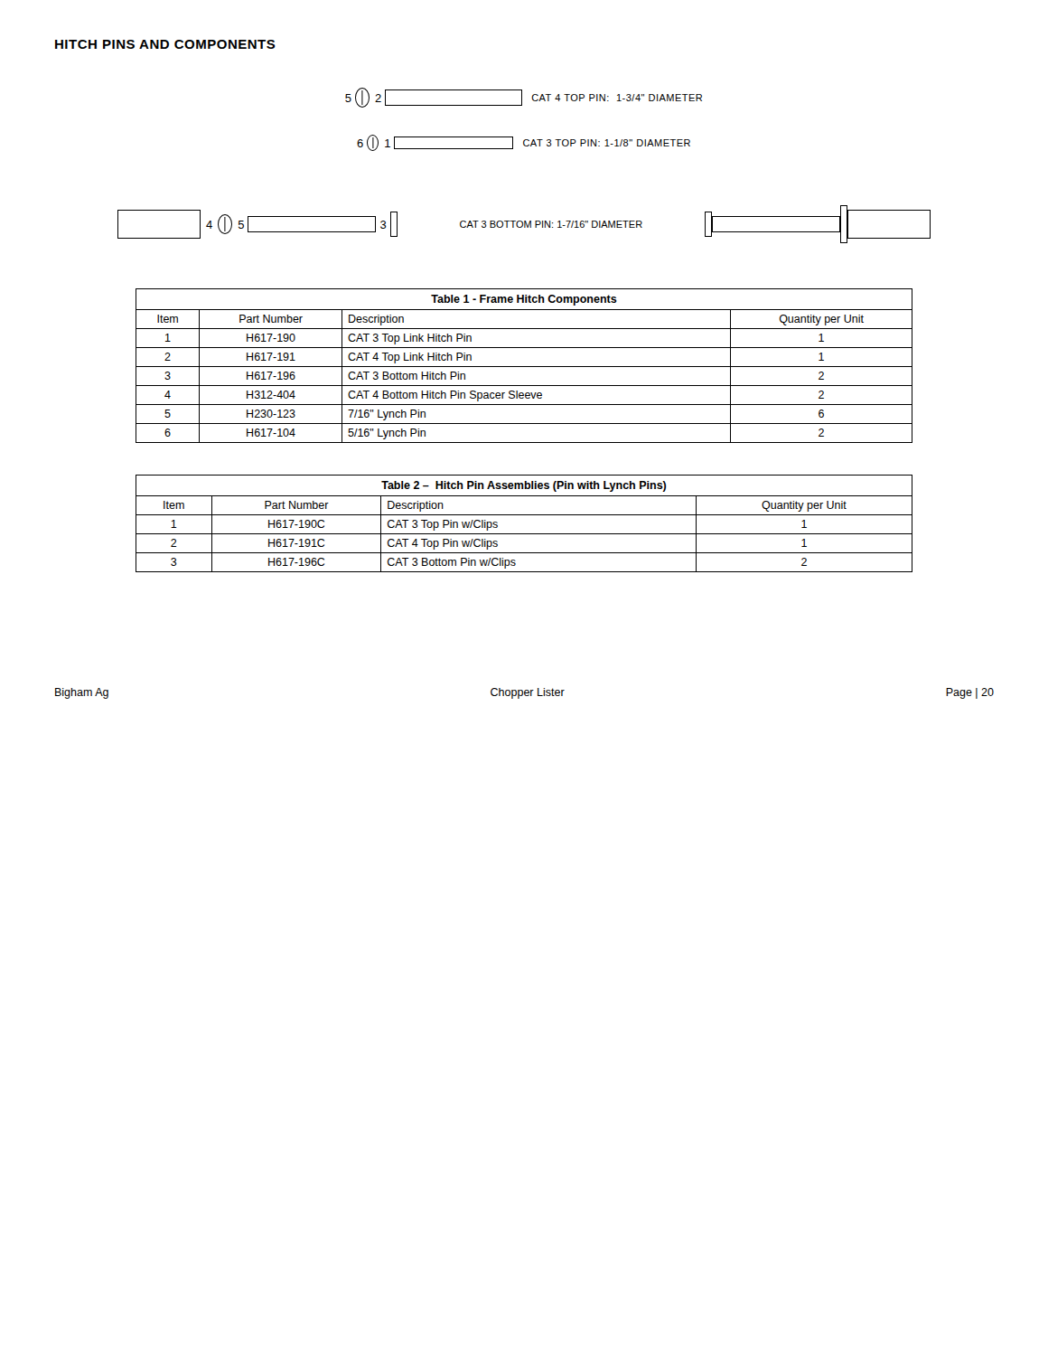HITCH PINS AND COMPONENTS
5 2 CAT 4 TOP PIN: 1-3/4" DIAMETER
6 1 CAT 3 TOP PIN: 1-1/8" DIAMETER
4 5 3
CAT 3 BOTTOM PIN: 1-7/16" DIAMETER
Table 1 - Frame Hitch Components
| Item | Part Number | Description | Quantity per Unit |
| --- | --- | --- | --- |
| 1 | H617-190 | CAT 3 Top Link Hitch Pin | 1 |
| 2 | H617-191 | CAT 4 Top Link Hitch Pin | 1 |
| 3 | H617-196 | CAT 3 Bottom Hitch Pin | 2 |
| 4 | H312-404 | CAT 4 Bottom Hitch Pin Spacer Sleeve | 2 |
| 5 | H230-123 | 7/16" Lynch Pin | 6 |
| 6 | H617-104 | 5/16" Lynch Pin | 2 |
Table 2 – Hitch Pin Assemblies (Pin with Lynch Pins)
| Item | Part Number | Description | Quantity per Unit |
| --- | --- | --- | --- |
| 1 | H617-190C | CAT 3 Top Pin w/Clips | 1 |
| 2 | H617-191C | CAT 4 Top Pin w/Clips | 1 |
| 3 | H617-196C | CAT 3 Bottom Pin w/Clips | 2 |
Bigham Ag Chopper Lister Page | 20